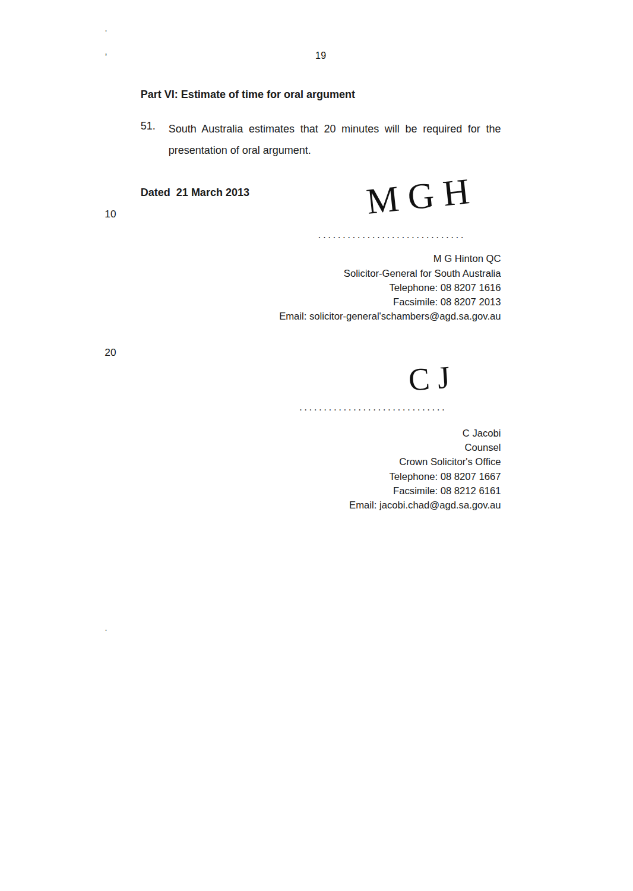.
,
.
10
20
19
Part VI: Estimate of time for oral argument
51.
South Australia estimates that 20 minutes will be required for the presentation of oral argument.
Dated 21 March 2013
M G H
..............................
M G Hinton QC
Solicitor-General for South Australia
Telephone: 08 8207 1616
Facsimile: 08 8207 2013
Email: solicitor-general'schambers@agd.sa.gov.au
C J
..............................
C Jacobi
Counsel
Crown Solicitor's Office
Telephone: 08 8207 1667
Facsimile: 08 8212 6161
Email: jacobi.chad@agd.sa.gov.au